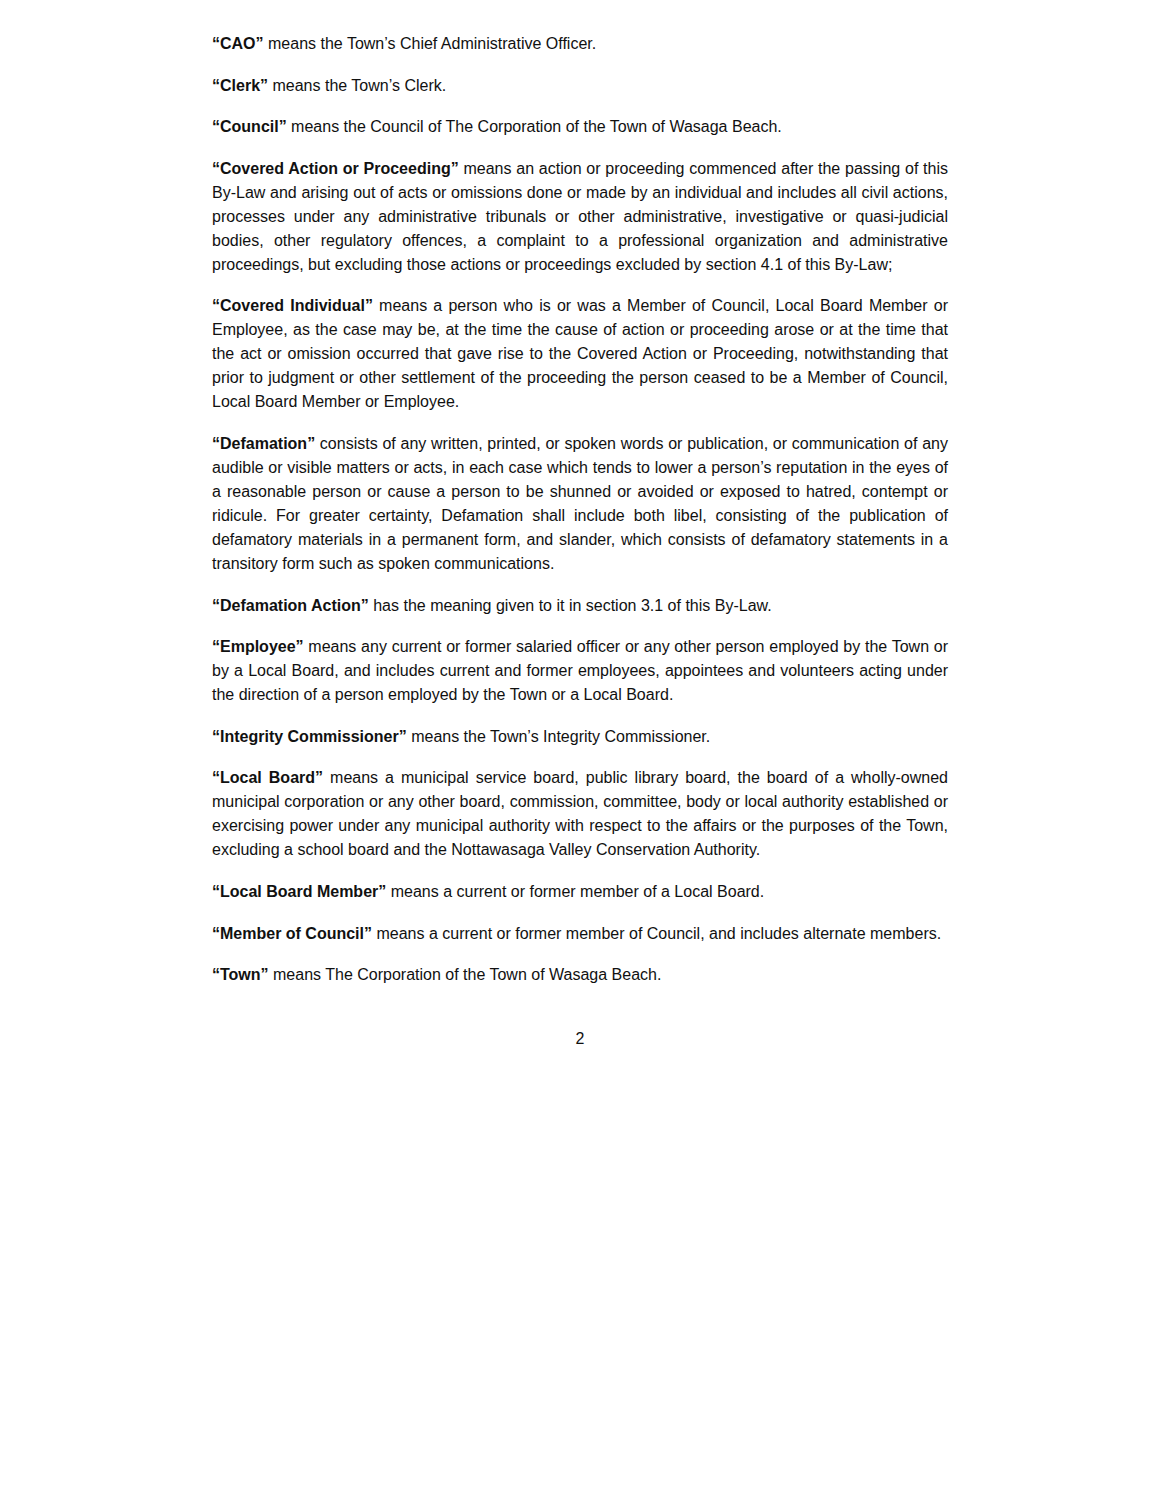CAO
“CAO” means the Town’s Chief Administrative Officer.
Clerk
“Clerk” means the Town’s Clerk.
Council
“Council” means the Council of The Corporation of the Town of Wasaga Beach.
Covered Action or Proceeding
“Covered Action or Proceeding” means an action or proceeding commenced after the passing of this By-Law and arising out of acts or omissions done or made by an individual and includes all civil actions, processes under any administrative tribunals or other administrative, investigative or quasi-judicial bodies, other regulatory offences, a complaint to a professional organization and administrative proceedings, but excluding those actions or proceedings excluded by section 4.1 of this By-Law;
Covered Individual
“Covered Individual” means a person who is or was a Member of Council, Local Board Member or Employee, as the case may be, at the time the cause of action or proceeding arose or at the time that the act or omission occurred that gave rise to the Covered Action or Proceeding, notwithstanding that prior to judgment or other settlement of the proceeding the person ceased to be a Member of Council, Local Board Member or Employee.
Defamation
“Defamation” consists of any written, printed, or spoken words or publication, or communication of any audible or visible matters or acts, in each case which tends to lower a person’s reputation in the eyes of a reasonable person or cause a person to be shunned or avoided or exposed to hatred, contempt or ridicule. For greater certainty, Defamation shall include both libel, consisting of the publication of defamatory materials in a permanent form, and slander, which consists of defamatory statements in a transitory form such as spoken communications.
Defamation Action
“Defamation Action” has the meaning given to it in section 3.1 of this By-Law.
Employee
“Employee” means any current or former salaried officer or any other person employed by the Town or by a Local Board, and includes current and former employees, appointees and volunteers acting under the direction of a person employed by the Town or a Local Board.
Integrity Commissioner
“Integrity Commissioner” means the Town’s Integrity Commissioner.
Local Board
“Local Board” means a municipal service board, public library board, the board of a wholly-owned municipal corporation or any other board, commission, committee, body or local authority established or exercising power under any municipal authority with respect to the affairs or the purposes of the Town, excluding a school board and the Nottawasaga Valley Conservation Authority.
Local Board Member
“Local Board Member” means a current or former member of a Local Board.
Member of Council
“Member of Council” means a current or former member of Council, and includes alternate members.
Town
“Town” means The Corporation of the Town of Wasaga Beach.
2